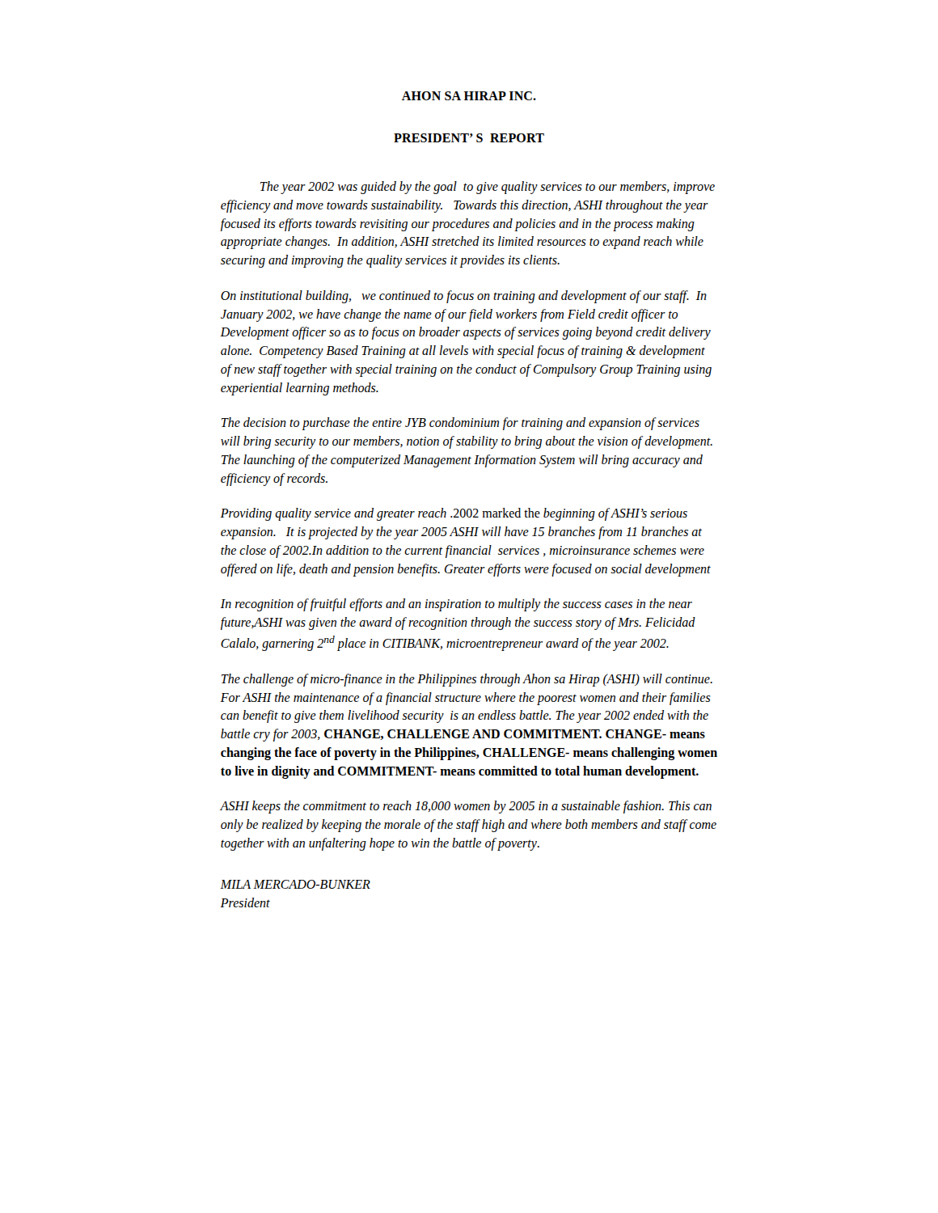AHON SA HIRAP INC.
PRESIDENT’ S REPORT
The year 2002 was guided by the goal to give quality services to our members, improve efficiency and move towards sustainability. Towards this direction, ASHI throughout the year focused its efforts towards revisiting our procedures and policies and in the process making appropriate changes. In addition, ASHI stretched its limited resources to expand reach while securing and improving the quality services it provides its clients.
On institutional building, we continued to focus on training and development of our staff. In January 2002, we have change the name of our field workers from Field credit officer to Development officer so as to focus on broader aspects of services going beyond credit delivery alone. Competency Based Training at all levels with special focus of training & development of new staff together with special training on the conduct of Compulsory Group Training using experiential learning methods.
The decision to purchase the entire JYB condominium for training and expansion of services will bring security to our members, notion of stability to bring about the vision of development. The launching of the computerized Management Information System will bring accuracy and efficiency of records.
Providing quality service and greater reach .2002 marked the beginning of ASHI’s serious expansion. It is projected by the year 2005 ASHI will have 15 branches from 11 branches at the close of 2002.In addition to the current financial services , microinsurance schemes were offered on life, death and pension benefits. Greater efforts were focused on social development
In recognition of fruitful efforts and an inspiration to multiply the success cases in the near future,ASHI was given the award of recognition through the success story of Mrs. Felicidad Calalo, garnering 2nd place in CITIBANK, microentrepreneur award of the year 2002.
The challenge of micro-finance in the Philippines through Ahon sa Hirap (ASHI) will continue. For ASHI the maintenance of a financial structure where the poorest women and their families can benefit to give them livelihood security is an endless battle. The year 2002 ended with the battle cry for 2003, CHANGE, CHALLENGE AND COMMITMENT. CHANGE- means changing the face of poverty in the Philippines, CHALLENGE- means challenging women to live in dignity and COMMITMENT- means committed to total human development.
ASHI keeps the commitment to reach 18,000 women by 2005 in a sustainable fashion. This can only be realized by keeping the morale of the staff high and where both members and staff come together with an unfaltering hope to win the battle of poverty.
MILA MERCADO-BUNKER President